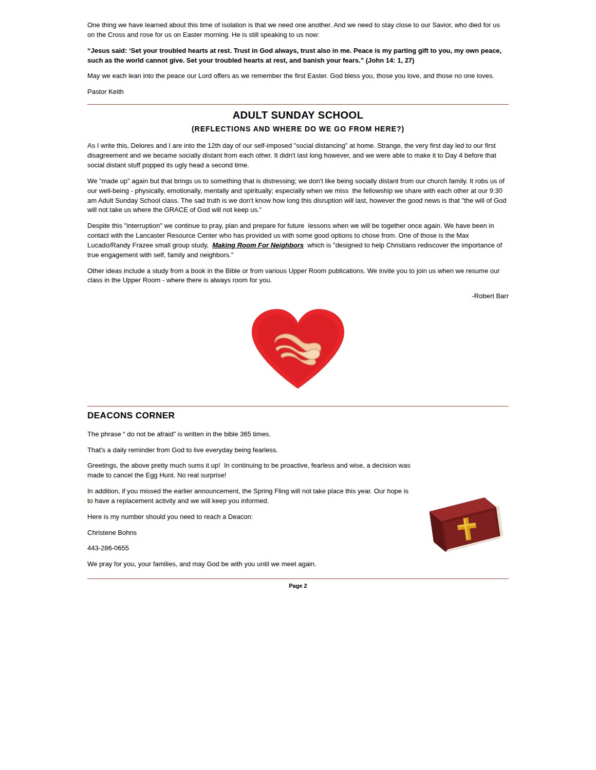One thing we have learned about this time of isolation is that we need one another. And we need to stay close to our Savior, who died for us on the Cross and rose for us on Easter morning. He is still speaking to us now:
“Jesus said: ‘Set your troubled hearts at rest. Trust in God always, trust also in me. Peace is my parting gift to you, my own peace, such as the world cannot give. Set your troubled hearts at rest, and banish your fears.” (John 14: 1, 27)
May we each lean into the peace our Lord offers as we remember the first Easter. God bless you, those you love, and those no one loves.
Pastor Keith
ADULT SUNDAY SCHOOL
(REFLECTIONS AND WHERE DO WE GO FROM HERE?)
As I write this, Delores and I are into the 12th day of our self-imposed "social distancing" at home. Strange, the very first day led to our first disagreement and we became socially distant from each other. It didn't last long however, and we were able to make it to Day 4 before that social distant stuff popped its ugly head a second time.
We "made up" again but that brings us to something that is distressing; we don't like being socially distant from our church family. It robs us of our well-being - physically, emotionally, mentally and spiritually; especially when we miss the fellowship we share with each other at our 9:30 am Adult Sunday School class. The sad truth is we don't know how long this disruption will last, however the good news is that "the will of God will not take us where the GRACE of God will not keep us."
Despite this "interruption" we continue to pray, plan and prepare for future lessons when we will be together once again. We have been in contact with the Lancaster Resource Center who has provided us with some good options to chose from. One of those is the Max Lucado/Randy Frazee small group study, Making Room For Neighbors which is "designed to help Christians rediscover the importance of true engagement with self, family and neighbors."
Other ideas include a study from a book in the Bible or from various Upper Room publications. We invite you to join us when we resume our class in the Upper Room - where there is always room for you.
-Robert Barr
DEACONS CORNER
The phrase “ do not be afraid” is written in the bible 365 times.
That's a daily reminder from God to live everyday being fearless.
Greetings, the above pretty much sums it up! In continuing to be proactive, fearless and wise, a decision was made to cancel the Egg Hunt. No real surprise!
In addition, if you missed the earlier announcement, the Spring Fling will not take place this year. Our hope is to have a replacement activity and we will keep you informed.
Here is my number should you need to reach a Deacon:
Christene Bohns
443-286-0655
We pray for you, your families, and may God be with you until we meet again.
Page 2